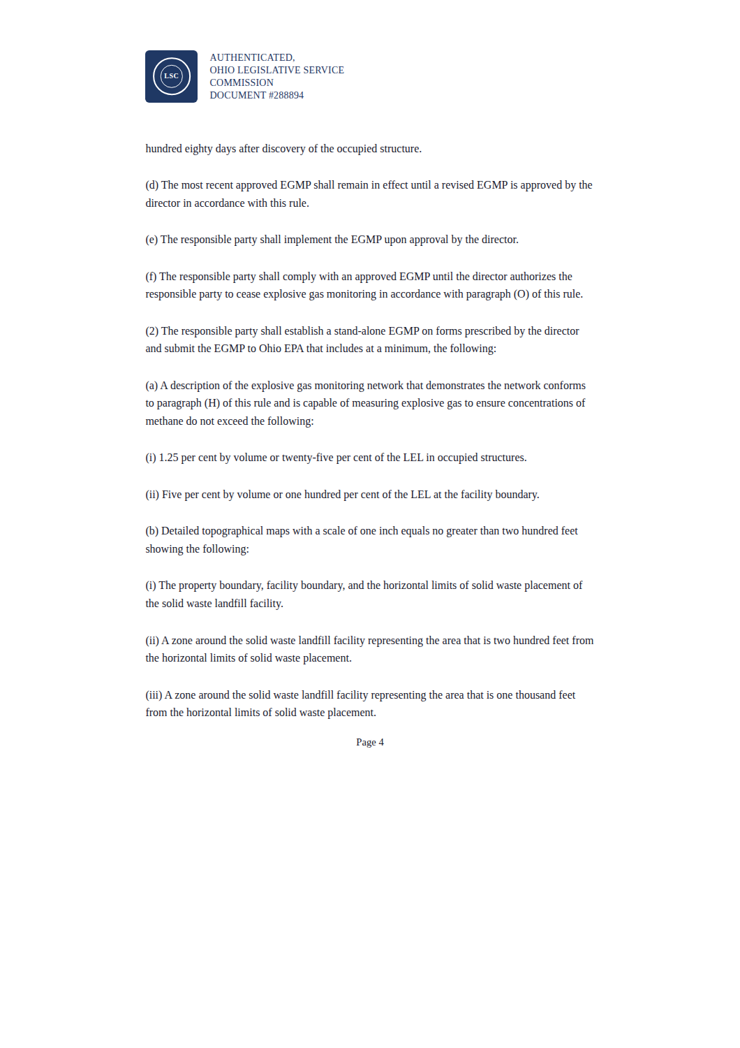LSC
AUTHENTICATED,
OHIO LEGISLATIVE SERVICE
COMMISSION
DOCUMENT #288894
hundred eighty days after discovery of the occupied structure.
(d) The most recent approved EGMP shall remain in effect until a revised EGMP is approved by the director in accordance with this rule.
(e) The responsible party shall implement the EGMP upon approval by the director.
(f) The responsible party shall comply with an approved EGMP until the director authorizes the responsible party to cease explosive gas monitoring in accordance with paragraph (O) of this rule.
(2) The responsible party shall establish a stand-alone EGMP on forms prescribed by the director and submit the EGMP to Ohio EPA that includes at a minimum, the following:
(a) A description of the explosive gas monitoring network that demonstrates the network conforms to paragraph (H) of this rule and is capable of measuring explosive gas to ensure concentrations of methane do not exceed the following:
(i) 1.25 per cent by volume or twenty-five per cent of the LEL in occupied structures.
(ii) Five per cent by volume or one hundred per cent of the LEL at the facility boundary.
(b) Detailed topographical maps with a scale of one inch equals no greater than two hundred feet showing the following:
(i) The property boundary, facility boundary, and the horizontal limits of solid waste placement of the solid waste landfill facility.
(ii) A zone around the solid waste landfill facility representing the area that is two hundred feet from the horizontal limits of solid waste placement.
(iii) A zone around the solid waste landfill facility representing the area that is one thousand feet from the horizontal limits of solid waste placement.
Page 4